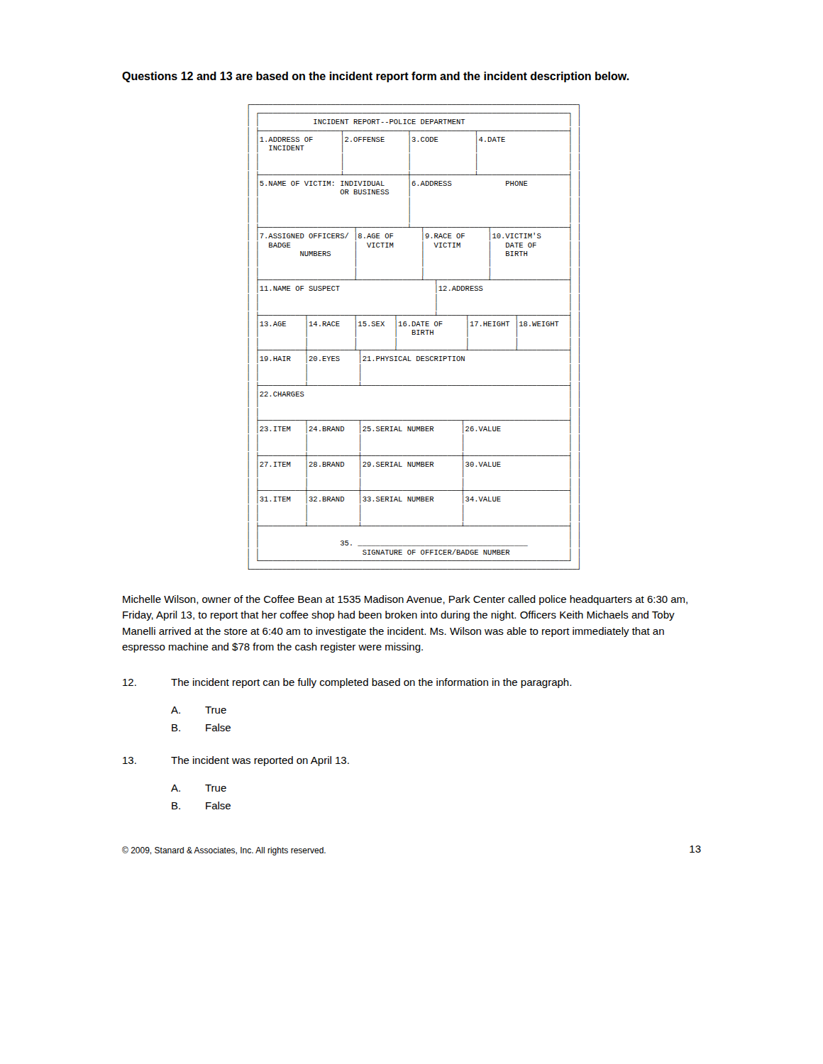Questions 12 and 13 are based on the incident report form and the incident description below.
 ┌─────────────────────────────────────────────────────────────────────────┐
 │ ┌─────────────────────────────────────────────────────────────────────┐ │
 │ │            INCIDENT REPORT--POLICE DEPARTMENT                       │ │
 │ ├──────────────────┬──────────────┬──────────────┬────────────────────┤ │
 │ │1.ADDRESS OF      │2.OFFENSE     │3.CODE        │4.DATE              │ │
 │ │  INCIDENT        │              │              │                    │ │
 │ │                  │              │              │                    │ │
 │ │                  │              │              │                    │ │
 │ ├──────────────────┴──────────────┼──────────────┴────────────────────┤ │
 │ │5.NAME OF VICTIM: INDIVIDUAL     │6.ADDRESS            PHONE         │ │
 │ │                  OR BUSINESS    │                                   │ │
 │ │                                 │                                   │ │
 │ │                                 │                                   │ │
 │ │                                 │                                   │ │
 │ ├─────────────────────┬───────────┴──┬──────────────┬─────────────────┤ │
 │ │7.ASSIGNED OFFICERS/ │8.AGE OF      │9.RACE OF     │10.VICTIM'S      │ │
 │ │  BADGE              │  VICTIM      │  VICTIM      │   DATE OF       │ │
 │ │         NUMBERS     │              │              │   BIRTH         │ │
 │ │                     │              │              │                 │ │
 │ │                     │              │              │                 │ │
 │ ├─────────────────────┴──────────────┴──┬───────────┴─────────────────┤ │
 │ │11.NAME OF SUSPECT                     │12.ADDRESS                   │ │
 │ │                                       │                             │ │
 │ │                                       │                             │ │
 │ ├──────────┬──────────┬────────┬────────┴──────┬──────────┬───────────┤ │
 │ │13.AGE    │14.RACE   │15.SEX  │16.DATE OF     │17.HEIGHT │18.WEIGHT  │ │
 │ │          │          │        │   BIRTH       │          │           │ │
 │ │          │          │        │               │          │           │ │
 │ ├──────────┼──────────┴┬───────┴───────────────┴──────────┴───────────┤ │
 │ │19.HAIR   │20.EYES    │21.PHYSICAL DESCRIPTION                       │ │
 │ │          │           │                                              │ │
 │ │          │           │                                              │ │
 │ ├──────────┴───────────┴──────────────────────────────────────────────┤ │
 │ │22.CHARGES                                                           │ │
 │ │                                                                     │ │
 │ │                                                                     │ │
 │ ├──────────┬───────────┬──────────────────────┬───────────────────────┤ │
 │ │23.ITEM   │24.BRAND   │25.SERIAL NUMBER      │26.VALUE               │ │
 │ │          │           │                      │                       │ │
 │ │          │           │                      │                       │ │
 │ ├──────────┼───────────┼──────────────────────┼───────────────────────┤ │
 │ │27.ITEM   │28.BRAND   │29.SERIAL NUMBER      │30.VALUE               │ │
 │ │          │           │                      │                       │ │
 │ │          │           │                      │                       │ │
 │ ├──────────┼───────────┼──────────────────────┼───────────────────────┤ │
 │ │31.ITEM   │32.BRAND   │33.SERIAL NUMBER      │34.VALUE               │ │
 │ │          │           │                      │                       │ │
 │ │          │           │                      │                       │ │
 │ ├──────────┴───────────┴──────────────────────┴───────────────────────┤ │
 │ │                                                                     │ │
 │ │                  35. ______________________________________         │ │
 │ │                       SIGNATURE OF OFFICER/BADGE NUMBER             │ │
 │ └─────────────────────────────────────────────────────────────────────┘ │
 └─────────────────────────────────────────────────────────────────────────┘
Michelle Wilson, owner of the Coffee Bean at 1535 Madison Avenue, Park Center called police headquarters at 6:30 am, Friday, April 13, to report that her coffee shop had been broken into during the night. Officers Keith Michaels and Toby Manelli arrived at the store at 6:40 am to investigate the incident. Ms. Wilson was able to report immediately that an espresso machine and $78 from the cash register were missing.
12. The incident report can be fully completed based on the information in the paragraph.
A. True
B. False
13. The incident was reported on April 13.
A. True
B. False
© 2009, Stanard & Associates, Inc. All rights reserved. 13